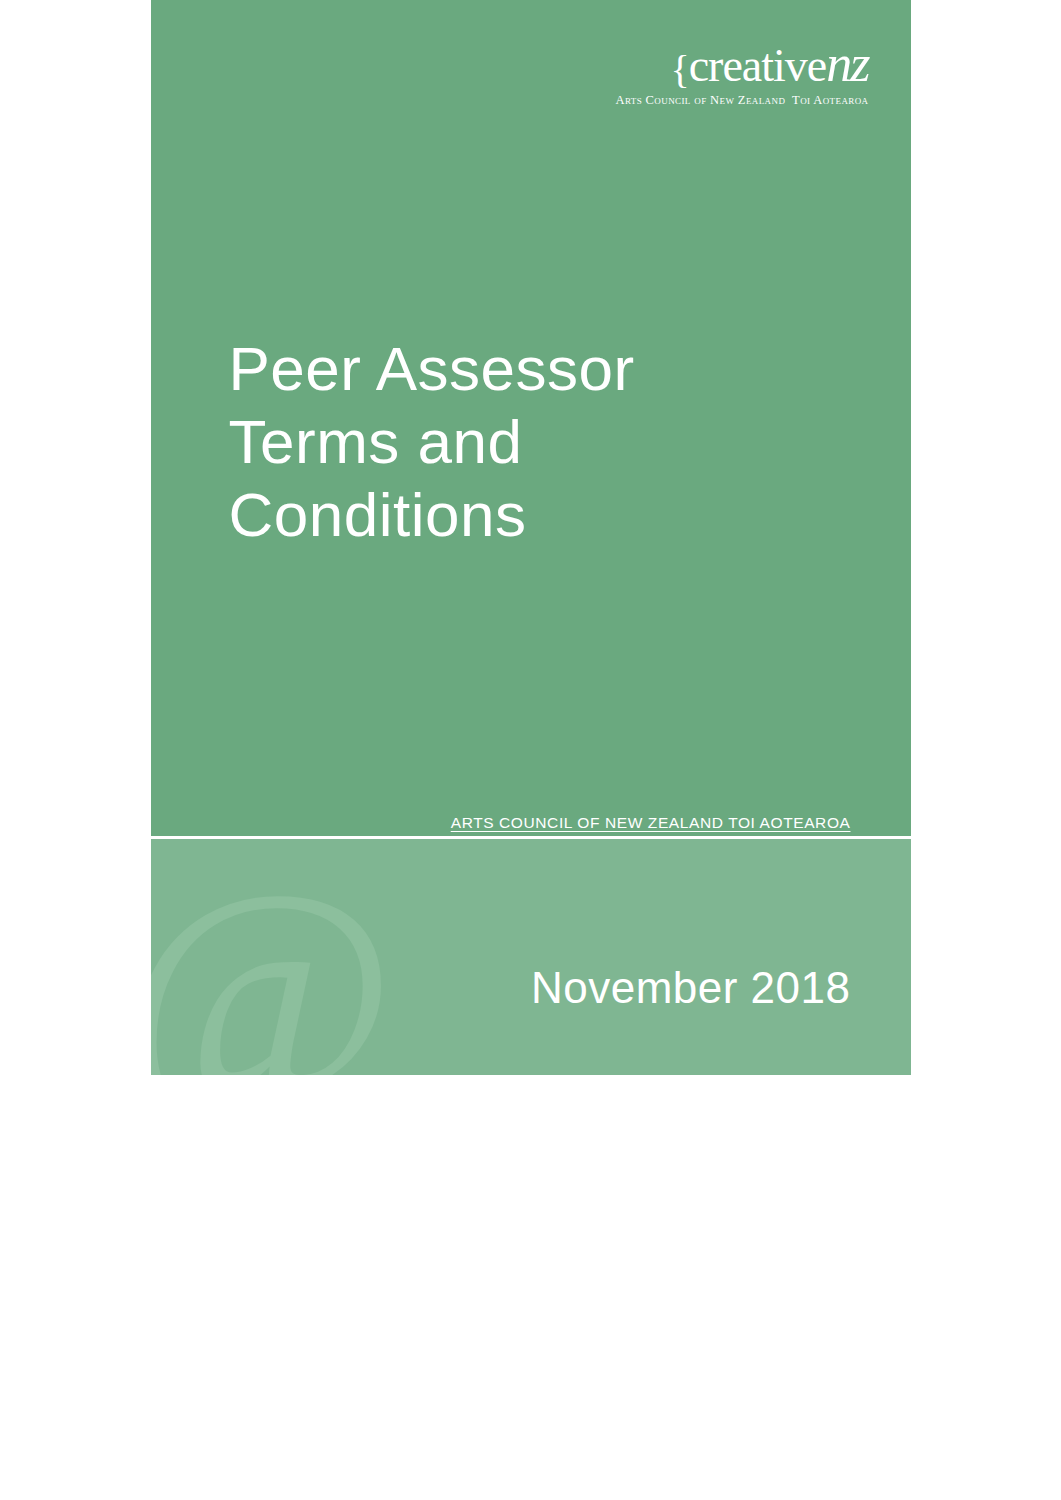{creativenz
Arts Council of New Zealand Toi Aotearoa
Peer Assessor Terms and Conditions
ARTS COUNCIL OF NEW ZEALAND TOI AOTEAROA
@
November 2018